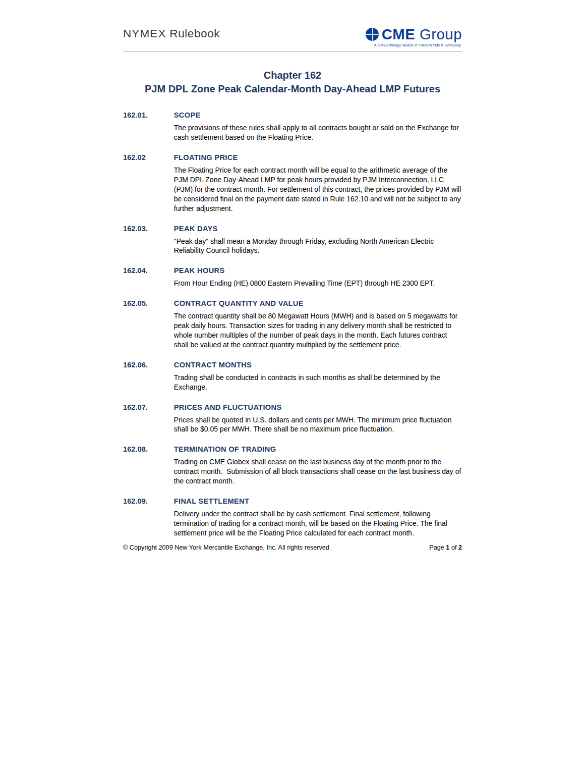NYMEX Rulebook
CME Group
A CME/Chicago Board of Trade/NYMEX Company
Chapter 162
PJM DPL Zone Peak Calendar-Month Day-Ahead LMP Futures
162.01.
SCOPE
The provisions of these rules shall apply to all contracts bought or sold on the Exchange for cash settlement based on the Floating Price.
162.02
FLOATING PRICE
The Floating Price for each contract month will be equal to the arithmetic average of the PJM DPL Zone Day-Ahead LMP for peak hours provided by PJM Interconnection, LLC (PJM) for the contract month. For settlement of this contract, the prices provided by PJM will be considered final on the payment date stated in Rule 162.10 and will not be subject to any further adjustment.
162.03.
PEAK DAYS
"Peak day" shall mean a Monday through Friday, excluding North American Electric Reliability Council holidays.
162.04.
PEAK HOURS
From Hour Ending (HE) 0800 Eastern Prevailing Time (EPT) through HE 2300 EPT.
162.05.
CONTRACT QUANTITY AND VALUE
The contract quantity shall be 80 Megawatt Hours (MWH) and is based on 5 megawatts for peak daily hours. Transaction sizes for trading in any delivery month shall be restricted to whole number multiples of the number of peak days in the month. Each futures contract shall be valued at the contract quantity multiplied by the settlement price.
162.06.
CONTRACT MONTHS
Trading shall be conducted in contracts in such months as shall be determined by the Exchange.
162.07.
PRICES AND FLUCTUATIONS
Prices shall be quoted in U.S. dollars and cents per MWH. The minimum price fluctuation shall be $0.05 per MWH. There shall be no maximum price fluctuation.
162.08.
TERMINATION OF TRADING
Trading on CME Globex shall cease on the last business day of the month prior to the contract month. Submission of all block transactions shall cease on the last business day of the contract month.
162.09.
FINAL SETTLEMENT
Delivery under the contract shall be by cash settlement. Final settlement, following termination of trading for a contract month, will be based on the Floating Price. The final settlement price will be the Floating Price calculated for each contract month.
© Copyright 2009 New York Mercantile Exchange, Inc. All rights reserved
Page 1 of 2